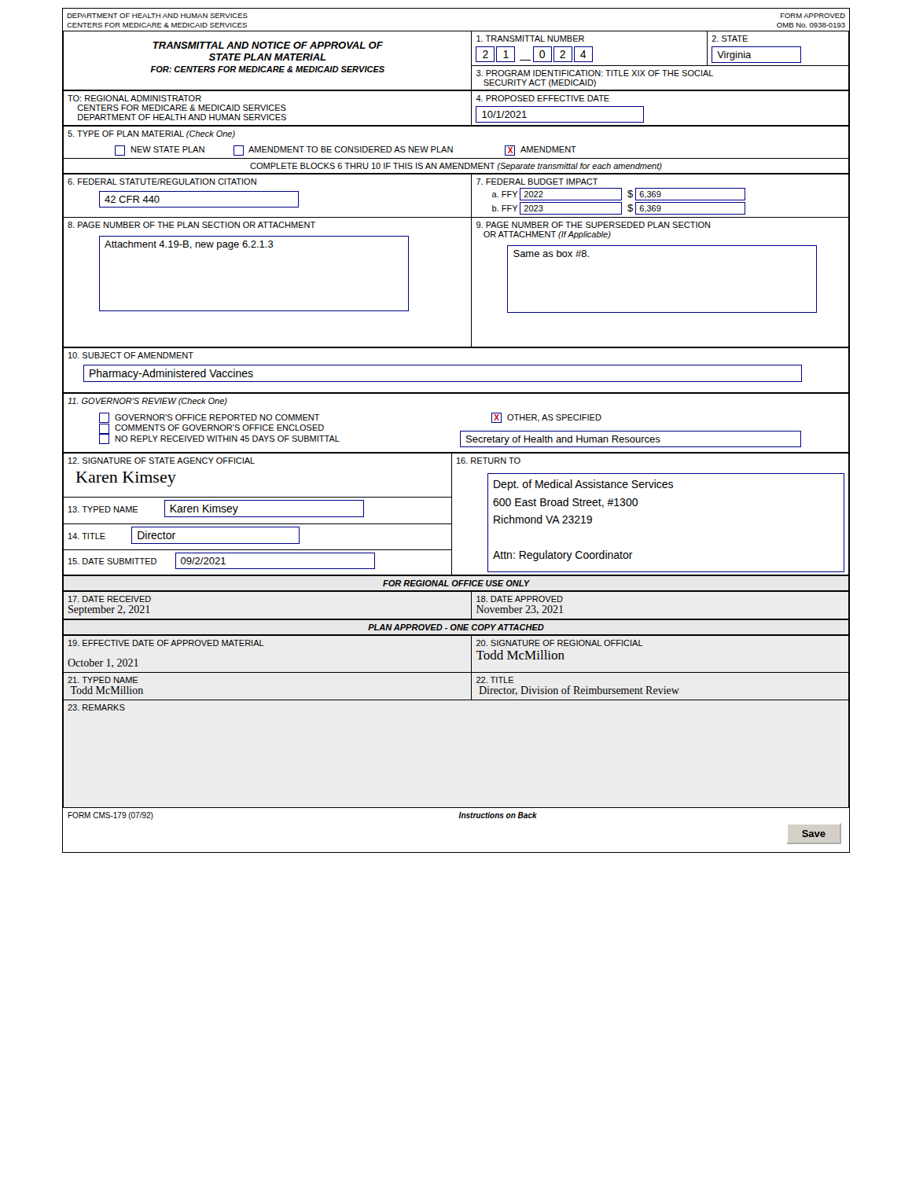| DEPARTMENT OF HEALTH AND HUMAN SERVICES CENTERS FOR MEDICARE & MEDICAID SERVICES | FORM APPROVED OMB No. 0938-0193 |
| TRANSMITTAL AND NOTICE OF APPROVAL OF STATE PLAN MATERIAL FOR: CENTERS FOR MEDICARE & MEDICAID SERVICES | 1. TRANSMITTAL NUMBER 2 1 0 2 4 | 2. STATE Virginia |
| 3. PROGRAM IDENTIFICATION: TITLE XIX OF THE SOCIAL SECURITY ACT (MEDICAID) |
| TO: REGIONAL ADMINISTRATOR CENTERS FOR MEDICARE & MEDICAID SERVICES DEPARTMENT OF HEALTH AND HUMAN SERVICES | 4. PROPOSED EFFECTIVE DATE 10/1/2021 |
| 5. TYPE OF PLAN MATERIAL (Check One) NEW STATE PLAN AMENDMENT TO BE CONSIDERED AS NEW PLAN X AMENDMENT |
| COMPLETE BLOCKS 6 THRU 10 IF THIS IS AN AMENDMENT (Separate transmittal for each amendment) |
| 6. FEDERAL STATUTE/REGULATION CITATION 42 CFR 440 | 7. FEDERAL BUDGET IMPACT a. FFY 2022 $ 6,369 b. FFY 2023 $ 6,369 |
| 8. PAGE NUMBER OF THE PLAN SECTION OR ATTACHMENT Attachment 4.19-B, new page 6.2.1.3 | 9. PAGE NUMBER OF THE SUPERSEDED PLAN SECTION OR ATTACHMENT (If Applicable) Same as box #8. |
| 10. SUBJECT OF AMENDMENT Pharmacy-Administered Vaccines |
| 11. GOVERNOR'S REVIEW (Check One) / GOVERNOR'S OFFICE REPORTED NO COMMENT COMMENTS OF GOVERNOR'S OFFICE ENCLOSED NO REPLY RECEIVED WITHIN 45 DAYS OF SUBMITTAL / X OTHER, AS SPECIFIED Secretary of Health and Human Resources / |
| 12. SIGNATURE OF STATE AGENCY OFFICIAL Karen Kimsey | 16. RETURN TO Dept. of Medical Assistance Services 600 East Broad Street, #1300 Richmond VA 23219 Attn: Regulatory Coordinator |
| 13. TYPED NAME Karen Kimsey |
| 14. TITLE Director |
| 15. DATE SUBMITTED 09/2/2021 |
| FOR REGIONAL OFFICE USE ONLY |
| 17. DATE RECEIVED September 2, 2021 | 18. DATE APPROVED November 23, 2021 |
| PLAN APPROVED - ONE COPY ATTACHED |
| 19. EFFECTIVE DATE OF APPROVED MATERIAL October 1, 2021 | 20. SIGNATURE OF REGIONAL OFFICIAL Todd McMillion |
| 21. TYPED NAME Todd McMillion | 22. TITLE Director, Division of Reimbursement Review |
| 23. REMARKS |
FORM CMS-179 (07/92) Instructions on Back
Save